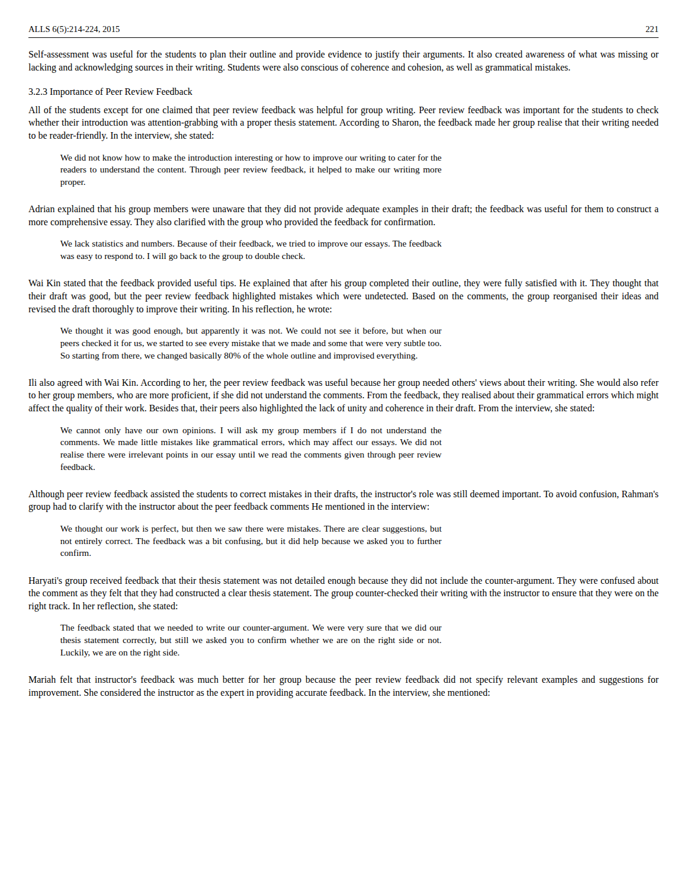ALLS 6(5):214-224, 2015 221
Self-assessment was useful for the students to plan their outline and provide evidence to justify their arguments. It also created awareness of what was missing or lacking and acknowledging sources in their writing. Students were also conscious of coherence and cohesion, as well as grammatical mistakes.
3.2.3 Importance of Peer Review Feedback
All of the students except for one claimed that peer review feedback was helpful for group writing. Peer review feedback was important for the students to check whether their introduction was attention-grabbing with a proper thesis statement. According to Sharon, the feedback made her group realise that their writing needed to be reader-friendly. In the interview, she stated:
We did not know how to make the introduction interesting or how to improve our writing to cater for the readers to understand the content. Through peer review feedback, it helped to make our writing more proper.
Adrian explained that his group members were unaware that they did not provide adequate examples in their draft; the feedback was useful for them to construct a more comprehensive essay. They also clarified with the group who provided the feedback for confirmation.
We lack statistics and numbers. Because of their feedback, we tried to improve our essays. The feedback was easy to respond to. I will go back to the group to double check.
Wai Kin stated that the feedback provided useful tips. He explained that after his group completed their outline, they were fully satisfied with it. They thought that their draft was good, but the peer review feedback highlighted mistakes which were undetected. Based on the comments, the group reorganised their ideas and revised the draft thoroughly to improve their writing. In his reflection, he wrote:
We thought it was good enough, but apparently it was not. We could not see it before, but when our peers checked it for us, we started to see every mistake that we made and some that were very subtle too. So starting from there, we changed basically 80% of the whole outline and improvised everything.
Ili also agreed with Wai Kin. According to her, the peer review feedback was useful because her group needed others' views about their writing. She would also refer to her group members, who are more proficient, if she did not understand the comments. From the feedback, they realised about their grammatical errors which might affect the quality of their work. Besides that, their peers also highlighted the lack of unity and coherence in their draft. From the interview, she stated:
We cannot only have our own opinions. I will ask my group members if I do not understand the comments. We made little mistakes like grammatical errors, which may affect our essays. We did not realise there were irrelevant points in our essay until we read the comments given through peer review feedback.
Although peer review feedback assisted the students to correct mistakes in their drafts, the instructor's role was still deemed important. To avoid confusion, Rahman's group had to clarify with the instructor about the peer feedback comments He mentioned in the interview:
We thought our work is perfect, but then we saw there were mistakes. There are clear suggestions, but not entirely correct. The feedback was a bit confusing, but it did help because we asked you to further confirm.
Haryati's group received feedback that their thesis statement was not detailed enough because they did not include the counter-argument. They were confused about the comment as they felt that they had constructed a clear thesis statement. The group counter-checked their writing with the instructor to ensure that they were on the right track. In her reflection, she stated:
The feedback stated that we needed to write our counter-argument. We were very sure that we did our thesis statement correctly, but still we asked you to confirm whether we are on the right side or not. Luckily, we are on the right side.
Mariah felt that instructor's feedback was much better for her group because the peer review feedback did not specify relevant examples and suggestions for improvement. She considered the instructor as the expert in providing accurate feedback. In the interview, she mentioned: